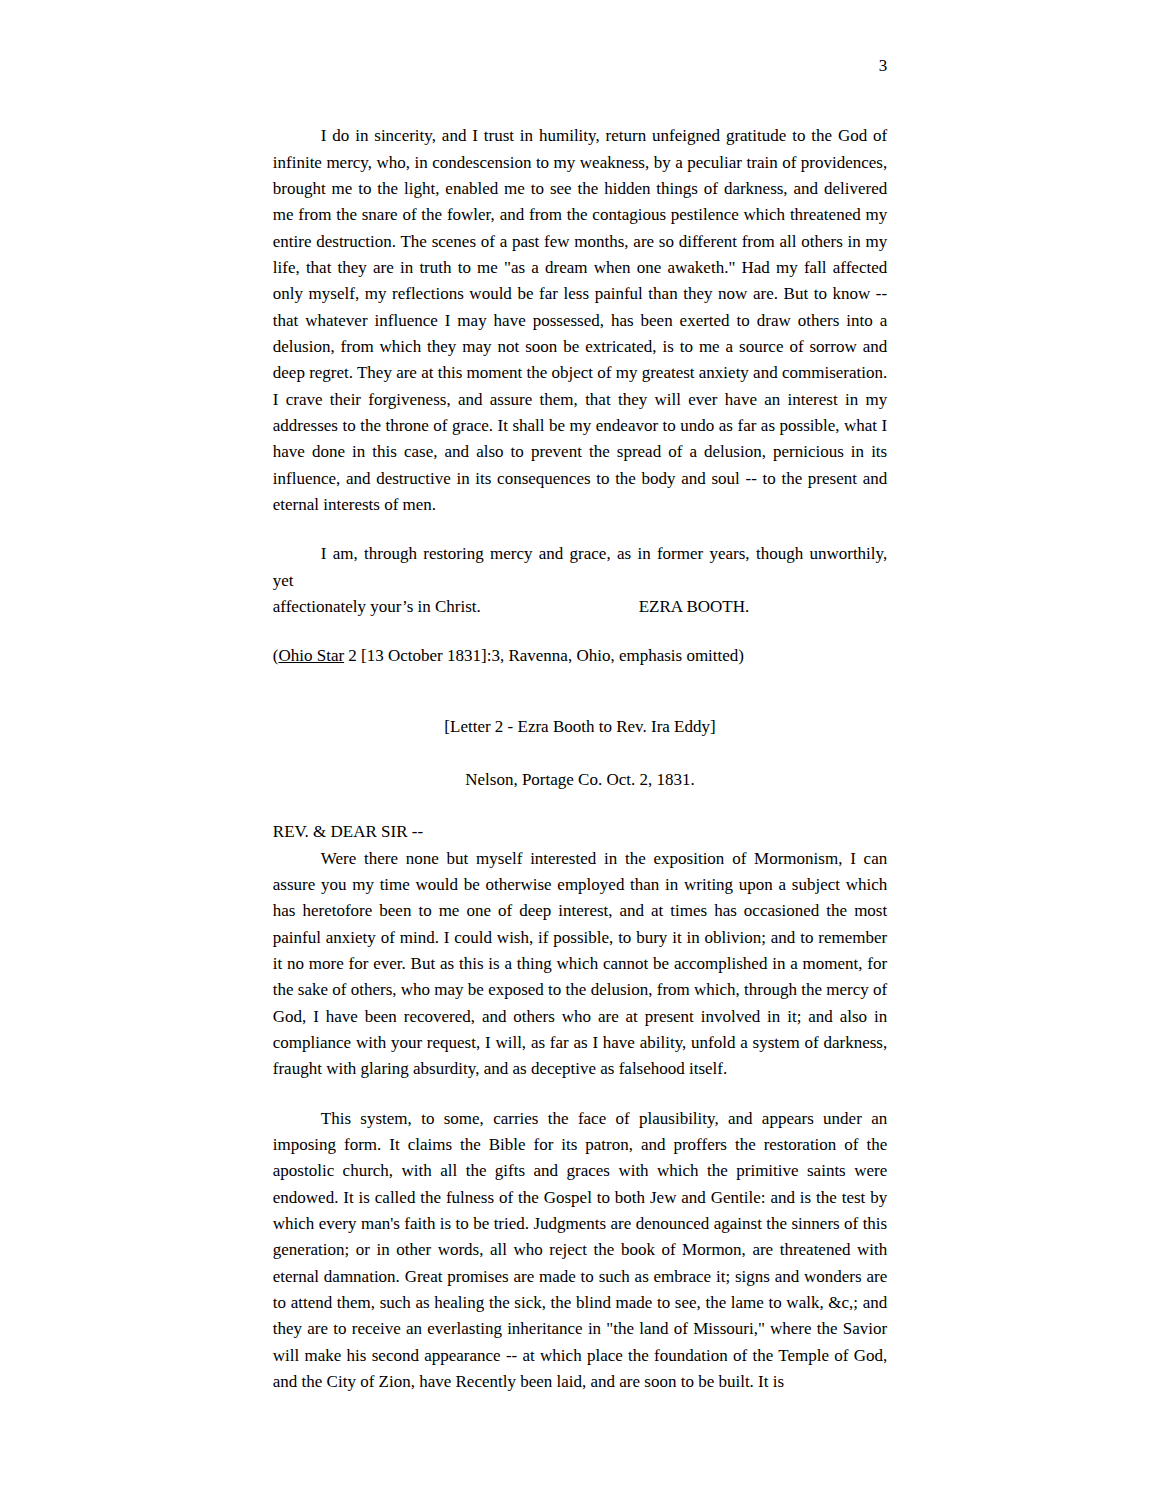3
I do in sincerity, and I trust in humility, return unfeigned gratitude to the God of infinite mercy, who, in condescension to my weakness, by a peculiar train of providences, brought me to the light, enabled me to see the hidden things of darkness, and delivered me from the snare of the fowler, and from the contagious pestilence which threatened my entire destruction. The scenes of a past few months, are so different from all others in my life, that they are in truth to me "as a dream when one awaketh." Had my fall affected only myself, my reflections would be far less painful than they now are. But to know -- that whatever influence I may have possessed, has been exerted to draw others into a delusion, from which they may not soon be extricated, is to me a source of sorrow and deep regret. They are at this moment the object of my greatest anxiety and commiseration. I crave their forgiveness, and assure them, that they will ever have an interest in my addresses to the throne of grace. It shall be my endeavor to undo as far as possible, what I have done in this case, and also to prevent the spread of a delusion, pernicious in its influence, and destructive in its consequences to the body and soul -- to the present and eternal interests of men.
I am, through restoring mercy and grace, as in former years, though unworthily, yet
affectionately your’s in Christ. EZRA BOOTH.
(Ohio Star 2 [13 October 1831]:3, Ravenna, Ohio, emphasis omitted)
[Letter 2 - Ezra Booth to Rev. Ira Eddy]
Nelson, Portage Co. Oct. 2, 1831.
REV. & DEAR SIR --
Were there none but myself interested in the exposition of Mormonism, I can assure you my time would be otherwise employed than in writing upon a subject which has heretofore been to me one of deep interest, and at times has occasioned the most painful anxiety of mind. I could wish, if possible, to bury it in oblivion; and to remember it no more for ever. But as this is a thing which cannot be accomplished in a moment, for the sake of others, who may be exposed to the delusion, from which, through the mercy of God, I have been recovered, and others who are at present involved in it; and also in compliance with your request, I will, as far as I have ability, unfold a system of darkness, fraught with glaring absurdity, and as deceptive as falsehood itself.
This system, to some, carries the face of plausibility, and appears under an imposing form. It claims the Bible for its patron, and proffers the restoration of the apostolic church, with all the gifts and graces with which the primitive saints were endowed. It is called the fulness of the Gospel to both Jew and Gentile: and is the test by which every man's faith is to be tried. Judgments are denounced against the sinners of this generation; or in other words, all who reject the book of Mormon, are threatened with eternal damnation. Great promises are made to such as embrace it; signs and wonders are to attend them, such as healing the sick, the blind made to see, the lame to walk, &c,; and they are to receive an everlasting inheritance in "the land of Missouri," where the Savior will make his second appearance -- at which place the foundation of the Temple of God, and the City of Zion, have Recently been laid, and are soon to be built. It is